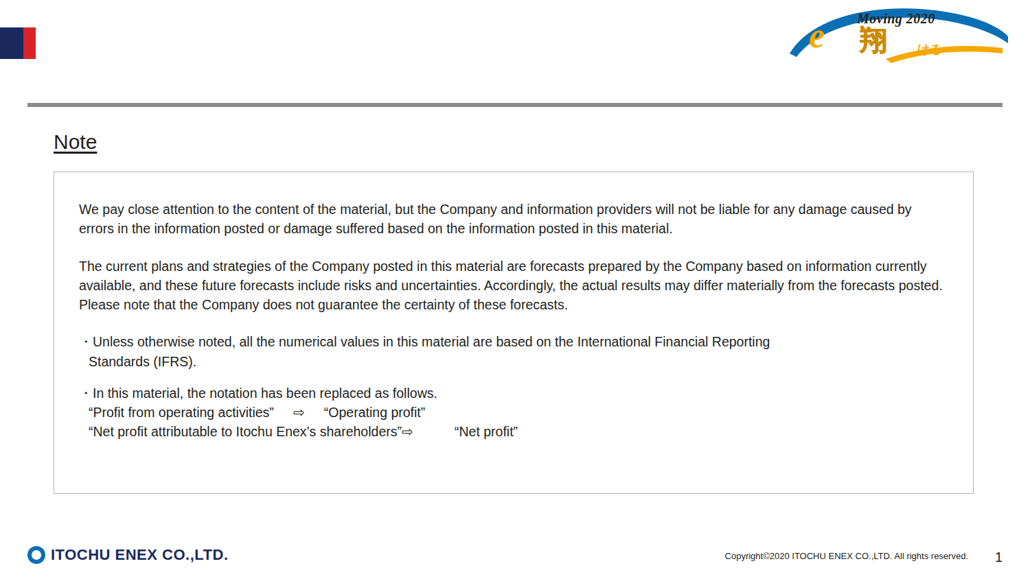e Moving 2020 翔 ける
Note
We pay close attention to the content of the material, but the Company and information providers will not be liable for any damage caused by errors in the information posted or damage suffered based on the information posted in this material.
The current plans and strategies of the Company posted in this material are forecasts prepared by the Company based on information currently available, and these future forecasts include risks and uncertainties. Accordingly, the actual results may differ materially from the forecasts posted. Please note that the Company does not guarantee the certainty of these forecasts.
・Unless otherwise noted, all the numerical values in this material are based on the International Financial Reporting
Standards (IFRS).
・In this material, the notation has been replaced as follows.
“Profit from operating activities” ⇨ “Operating profit”
“Net profit attributable to Itochu Enex’s shareholders”⇨ “Net profit”
ITOCHU ENEX CO.,LTD.
Copyright©2020 ITOCHU ENEX CO.,LTD. All rights reserved.
1